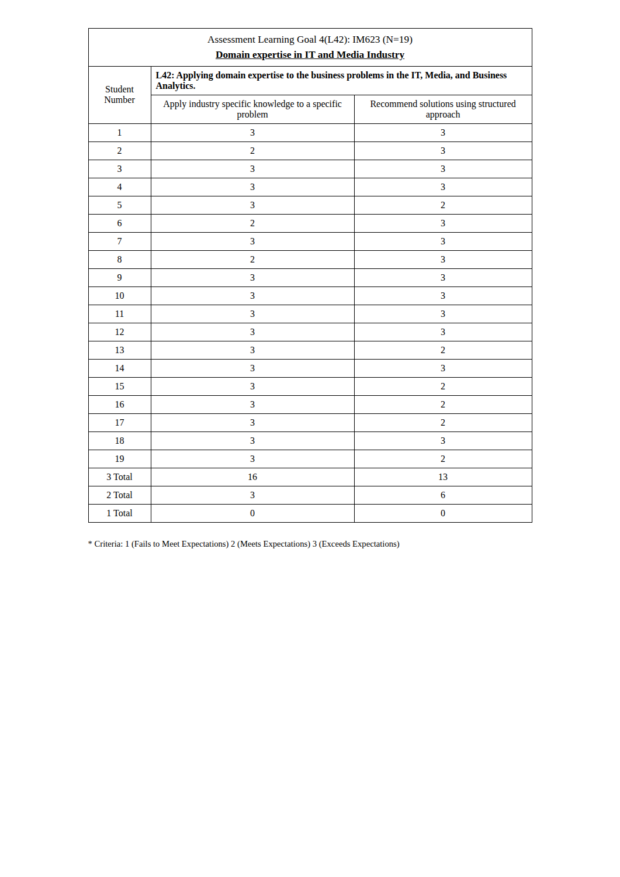| Assessment Learning Goal 4(L42): IM623 (N=19) Domain expertise in IT and Media Industry |
| Student Number | L42: Applying domain expertise to the business problems in the IT, Media, and Business Analytics. |
| Apply industry specific knowledge to a specific problem | Recommend solutions using structured approach |
| 1 | 3 | 3 |
| 2 | 2 | 3 |
| 3 | 3 | 3 |
| 4 | 3 | 3 |
| 5 | 3 | 2 |
| 6 | 2 | 3 |
| 7 | 3 | 3 |
| 8 | 2 | 3 |
| 9 | 3 | 3 |
| 10 | 3 | 3 |
| 11 | 3 | 3 |
| 12 | 3 | 3 |
| 13 | 3 | 2 |
| 14 | 3 | 3 |
| 15 | 3 | 2 |
| 16 | 3 | 2 |
| 17 | 3 | 2 |
| 18 | 3 | 3 |
| 19 | 3 | 2 |
| 3 Total | 16 | 13 |
| 2 Total | 3 | 6 |
| 1 Total | 0 | 0 |
* Criteria: 1 (Fails to Meet Expectations) 2 (Meets Expectations) 3 (Exceeds Expectations)